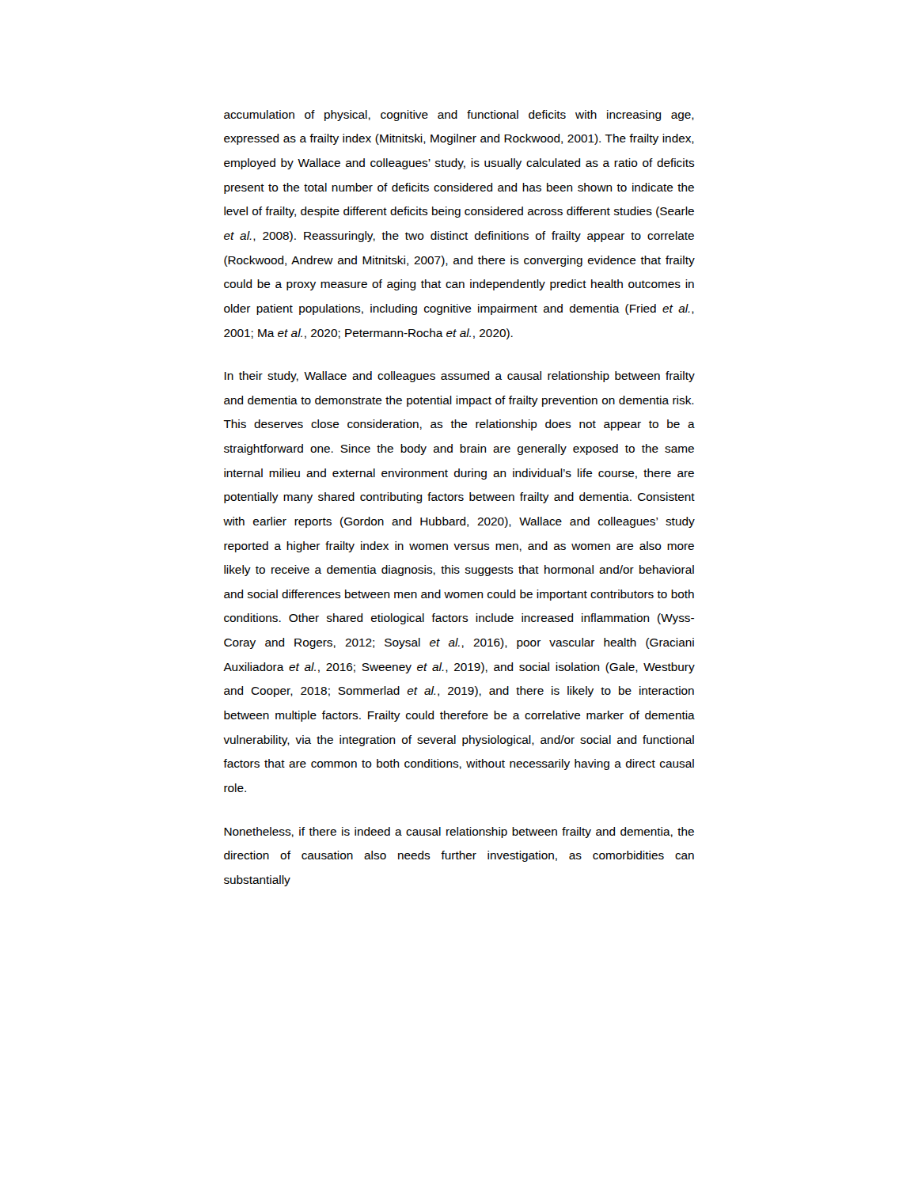accumulation of physical, cognitive and functional deficits with increasing age, expressed as a frailty index (Mitnitski, Mogilner and Rockwood, 2001). The frailty index, employed by Wallace and colleagues’ study, is usually calculated as a ratio of deficits present to the total number of deficits considered and has been shown to indicate the level of frailty, despite different deficits being considered across different studies (Searle et al., 2008). Reassuringly, the two distinct definitions of frailty appear to correlate (Rockwood, Andrew and Mitnitski, 2007), and there is converging evidence that frailty could be a proxy measure of aging that can independently predict health outcomes in older patient populations, including cognitive impairment and dementia (Fried et al., 2001; Ma et al., 2020; Petermann-Rocha et al., 2020).
In their study, Wallace and colleagues assumed a causal relationship between frailty and dementia to demonstrate the potential impact of frailty prevention on dementia risk. This deserves close consideration, as the relationship does not appear to be a straightforward one. Since the body and brain are generally exposed to the same internal milieu and external environment during an individual’s life course, there are potentially many shared contributing factors between frailty and dementia. Consistent with earlier reports (Gordon and Hubbard, 2020), Wallace and colleagues’ study reported a higher frailty index in women versus men, and as women are also more likely to receive a dementia diagnosis, this suggests that hormonal and/or behavioral and social differences between men and women could be important contributors to both conditions. Other shared etiological factors include increased inflammation (Wyss-Coray and Rogers, 2012; Soysal et al., 2016), poor vascular health (Graciani Auxiliadora et al., 2016; Sweeney et al., 2019), and social isolation (Gale, Westbury and Cooper, 2018; Sommerlad et al., 2019), and there is likely to be interaction between multiple factors. Frailty could therefore be a correlative marker of dementia vulnerability, via the integration of several physiological, and/or social and functional factors that are common to both conditions, without necessarily having a direct causal role.
Nonetheless, if there is indeed a causal relationship between frailty and dementia, the direction of causation also needs further investigation, as comorbidities can substantially